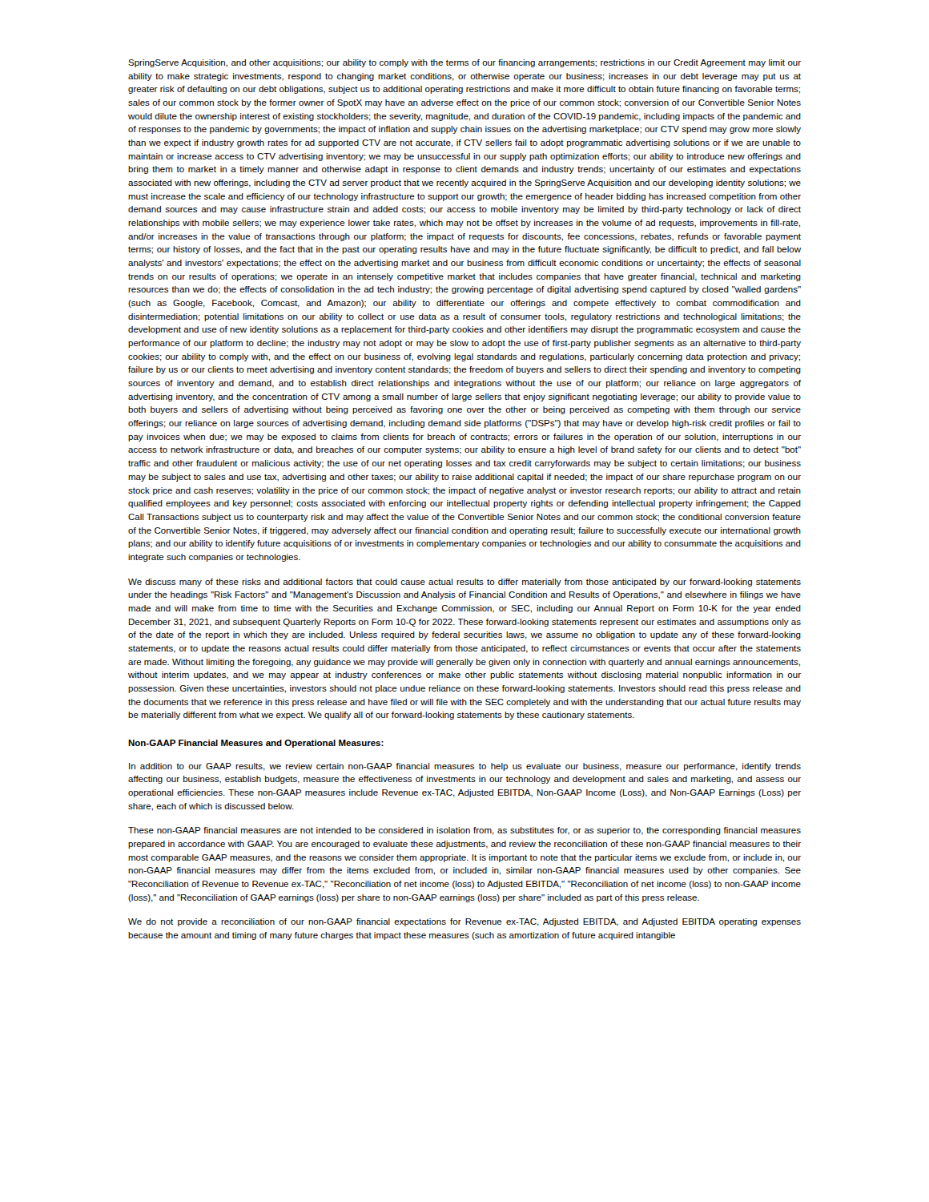SpringServe Acquisition, and other acquisitions; our ability to comply with the terms of our financing arrangements; restrictions in our Credit Agreement may limit our ability to make strategic investments, respond to changing market conditions, or otherwise operate our business; increases in our debt leverage may put us at greater risk of defaulting on our debt obligations, subject us to additional operating restrictions and make it more difficult to obtain future financing on favorable terms; sales of our common stock by the former owner of SpotX may have an adverse effect on the price of our common stock; conversion of our Convertible Senior Notes would dilute the ownership interest of existing stockholders; the severity, magnitude, and duration of the COVID-19 pandemic, including impacts of the pandemic and of responses to the pandemic by governments; the impact of inflation and supply chain issues on the advertising marketplace; our CTV spend may grow more slowly than we expect if industry growth rates for ad supported CTV are not accurate, if CTV sellers fail to adopt programmatic advertising solutions or if we are unable to maintain or increase access to CTV advertising inventory; we may be unsuccessful in our supply path optimization efforts; our ability to introduce new offerings and bring them to market in a timely manner and otherwise adapt in response to client demands and industry trends; uncertainty of our estimates and expectations associated with new offerings, including the CTV ad server product that we recently acquired in the SpringServe Acquisition and our developing identity solutions; we must increase the scale and efficiency of our technology infrastructure to support our growth; the emergence of header bidding has increased competition from other demand sources and may cause infrastructure strain and added costs; our access to mobile inventory may be limited by third-party technology or lack of direct relationships with mobile sellers; we may experience lower take rates, which may not be offset by increases in the volume of ad requests, improvements in fill-rate, and/or increases in the value of transactions through our platform; the impact of requests for discounts, fee concessions, rebates, refunds or favorable payment terms; our history of losses, and the fact that in the past our operating results have and may in the future fluctuate significantly, be difficult to predict, and fall below analysts' and investors' expectations; the effect on the advertising market and our business from difficult economic conditions or uncertainty; the effects of seasonal trends on our results of operations; we operate in an intensely competitive market that includes companies that have greater financial, technical and marketing resources than we do; the effects of consolidation in the ad tech industry; the growing percentage of digital advertising spend captured by closed "walled gardens" (such as Google, Facebook, Comcast, and Amazon); our ability to differentiate our offerings and compete effectively to combat commodification and disintermediation; potential limitations on our ability to collect or use data as a result of consumer tools, regulatory restrictions and technological limitations; the development and use of new identity solutions as a replacement for third-party cookies and other identifiers may disrupt the programmatic ecosystem and cause the performance of our platform to decline; the industry may not adopt or may be slow to adopt the use of first-party publisher segments as an alternative to third-party cookies; our ability to comply with, and the effect on our business of, evolving legal standards and regulations, particularly concerning data protection and privacy; failure by us or our clients to meet advertising and inventory content standards; the freedom of buyers and sellers to direct their spending and inventory to competing sources of inventory and demand, and to establish direct relationships and integrations without the use of our platform; our reliance on large aggregators of advertising inventory, and the concentration of CTV among a small number of large sellers that enjoy significant negotiating leverage; our ability to provide value to both buyers and sellers of advertising without being perceived as favoring one over the other or being perceived as competing with them through our service offerings; our reliance on large sources of advertising demand, including demand side platforms ("DSPs") that may have or develop high-risk credit profiles or fail to pay invoices when due; we may be exposed to claims from clients for breach of contracts; errors or failures in the operation of our solution, interruptions in our access to network infrastructure or data, and breaches of our computer systems; our ability to ensure a high level of brand safety for our clients and to detect "bot" traffic and other fraudulent or malicious activity; the use of our net operating losses and tax credit carryforwards may be subject to certain limitations; our business may be subject to sales and use tax, advertising and other taxes; our ability to raise additional capital if needed; the impact of our share repurchase program on our stock price and cash reserves; volatility in the price of our common stock; the impact of negative analyst or investor research reports; our ability to attract and retain qualified employees and key personnel; costs associated with enforcing our intellectual property rights or defending intellectual property infringement; the Capped Call Transactions subject us to counterparty risk and may affect the value of the Convertible Senior Notes and our common stock; the conditional conversion feature of the Convertible Senior Notes, if triggered, may adversely affect our financial condition and operating result; failure to successfully execute our international growth plans; and our ability to identify future acquisitions of or investments in complementary companies or technologies and our ability to consummate the acquisitions and integrate such companies or technologies.
We discuss many of these risks and additional factors that could cause actual results to differ materially from those anticipated by our forward-looking statements under the headings "Risk Factors" and "Management's Discussion and Analysis of Financial Condition and Results of Operations," and elsewhere in filings we have made and will make from time to time with the Securities and Exchange Commission, or SEC, including our Annual Report on Form 10-K for the year ended December 31, 2021, and subsequent Quarterly Reports on Form 10-Q for 2022. These forward-looking statements represent our estimates and assumptions only as of the date of the report in which they are included. Unless required by federal securities laws, we assume no obligation to update any of these forward-looking statements, or to update the reasons actual results could differ materially from those anticipated, to reflect circumstances or events that occur after the statements are made. Without limiting the foregoing, any guidance we may provide will generally be given only in connection with quarterly and annual earnings announcements, without interim updates, and we may appear at industry conferences or make other public statements without disclosing material nonpublic information in our possession. Given these uncertainties, investors should not place undue reliance on these forward-looking statements. Investors should read this press release and the documents that we reference in this press release and have filed or will file with the SEC completely and with the understanding that our actual future results may be materially different from what we expect. We qualify all of our forward-looking statements by these cautionary statements.
Non-GAAP Financial Measures and Operational Measures:
In addition to our GAAP results, we review certain non-GAAP financial measures to help us evaluate our business, measure our performance, identify trends affecting our business, establish budgets, measure the effectiveness of investments in our technology and development and sales and marketing, and assess our operational efficiencies. These non-GAAP measures include Revenue ex-TAC, Adjusted EBITDA, Non-GAAP Income (Loss), and Non-GAAP Earnings (Loss) per share, each of which is discussed below.
These non-GAAP financial measures are not intended to be considered in isolation from, as substitutes for, or as superior to, the corresponding financial measures prepared in accordance with GAAP. You are encouraged to evaluate these adjustments, and review the reconciliation of these non-GAAP financial measures to their most comparable GAAP measures, and the reasons we consider them appropriate. It is important to note that the particular items we exclude from, or include in, our non-GAAP financial measures may differ from the items excluded from, or included in, similar non-GAAP financial measures used by other companies. See "Reconciliation of Revenue to Revenue ex-TAC," "Reconciliation of net income (loss) to Adjusted EBITDA," "Reconciliation of net income (loss) to non-GAAP income (loss)," and "Reconciliation of GAAP earnings (loss) per share to non-GAAP earnings (loss) per share" included as part of this press release.
We do not provide a reconciliation of our non-GAAP financial expectations for Revenue ex-TAC, Adjusted EBITDA, and Adjusted EBITDA operating expenses because the amount and timing of many future charges that impact these measures (such as amortization of future acquired intangible